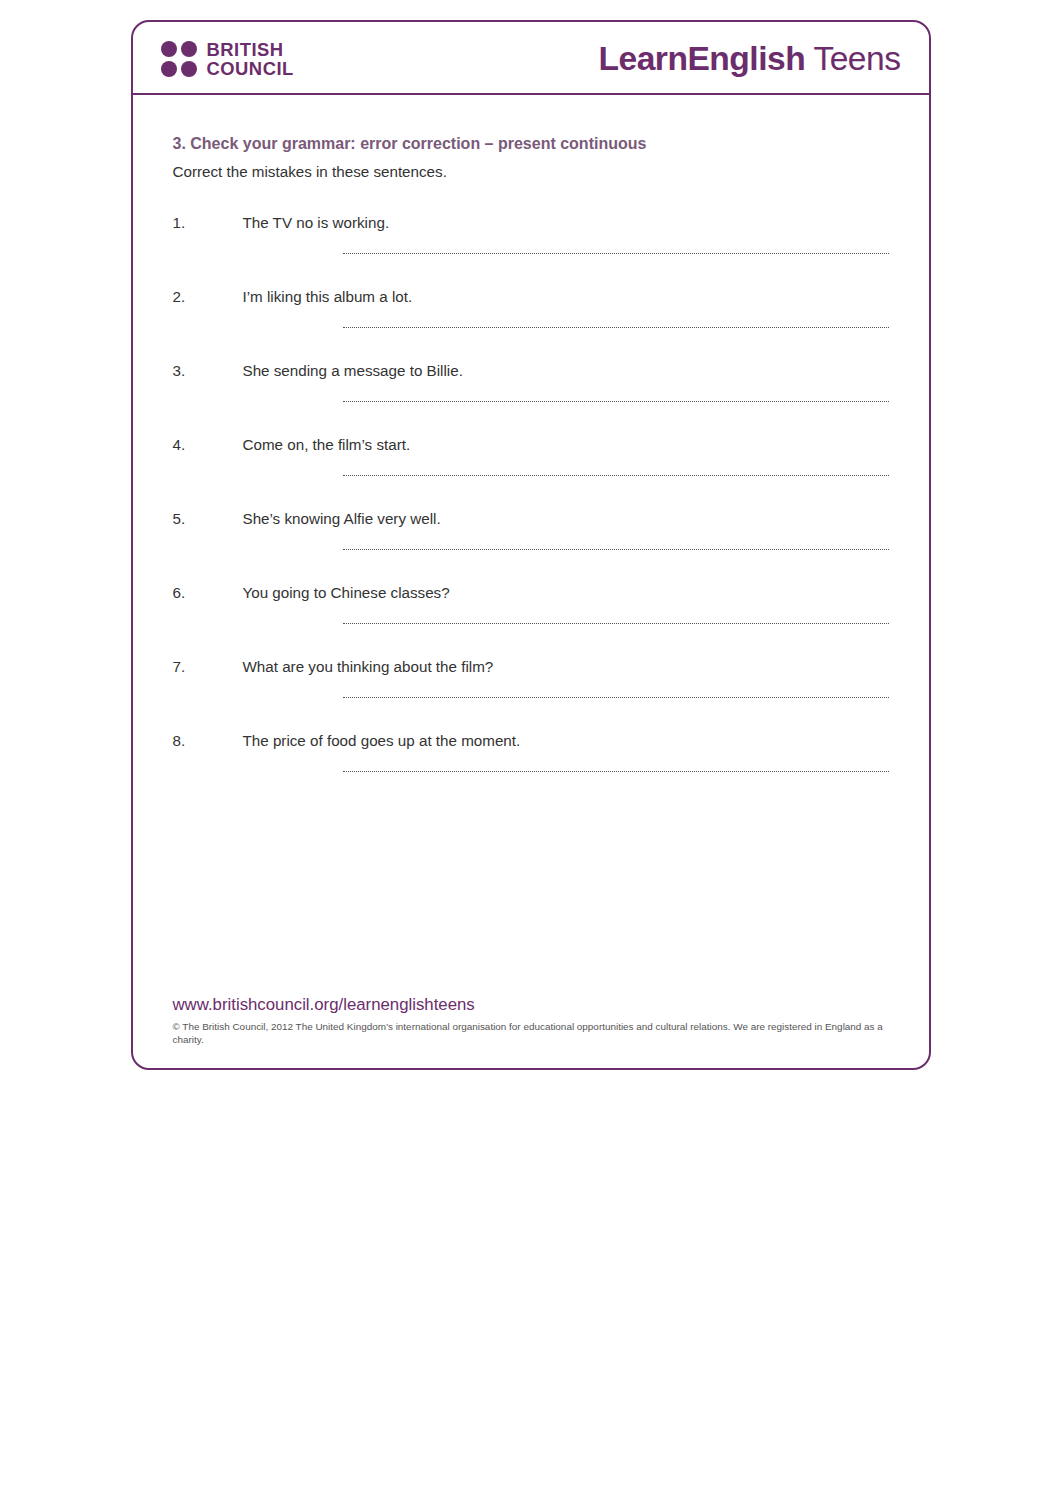BRITISH
COUNCIL
LearnEnglish Teens
3. Check your grammar: error correction – present continuous
Correct the mistakes in these sentences.
The TV no is working.
I’m liking this album a lot.
She sending a message to Billie.
Come on, the film’s start.
She’s knowing Alfie very well.
You going to Chinese classes?
What are you thinking about the film?
The price of food goes up at the moment.
www.britishcouncil.org/learnenglishteens
© The British Council, 2012 The United Kingdom’s international organisation for educational opportunities and cultural relations. We are registered in England as a charity.